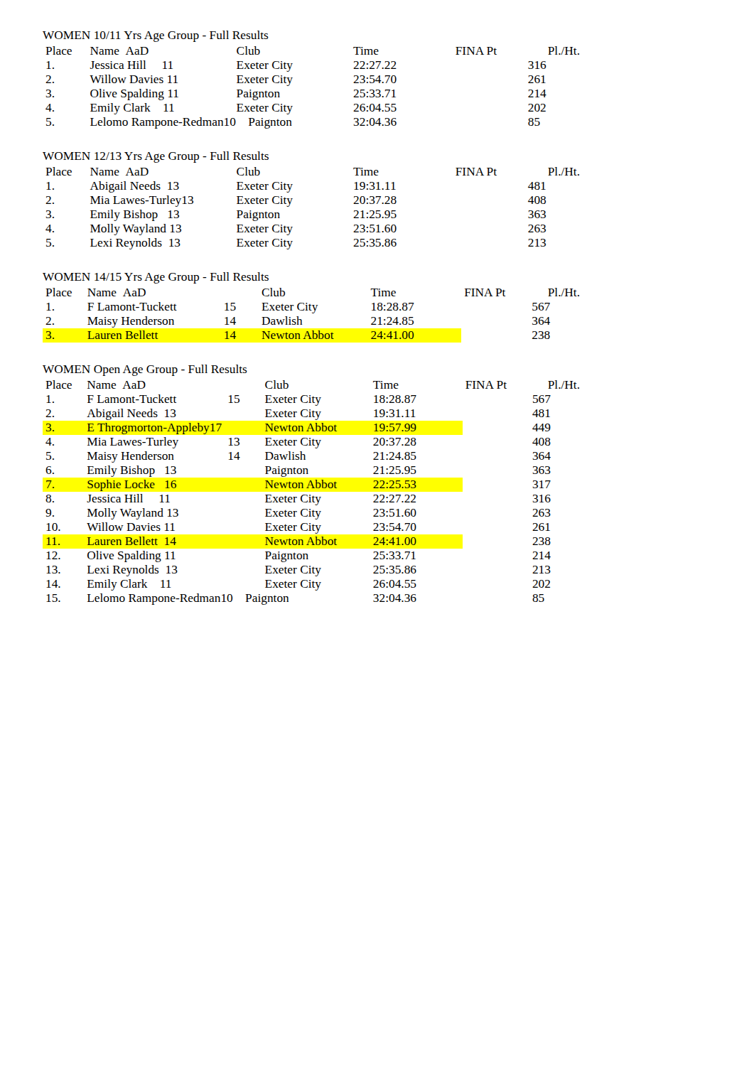WOMEN 10/11 Yrs Age Group - Full Results
| Place | Name AaD | Club | Time | FINA Pt | Pl./Ht. |
| --- | --- | --- | --- | --- | --- |
| 1. | Jessica Hill 11 | Exeter City | 22:27.22 | | 316 |
| 2. | Willow Davies 11 | Exeter City | 23:54.70 | | 261 |
| 3. | Olive Spalding 11 | Paignton | 25:33.71 | | 214 |
| 4. | Emily Clark 11 | Exeter City | 26:04.55 | | 202 |
| 5. | Lelomo Rampone-Redman10 Paignton | 32:04.36 | | 85 |
WOMEN 12/13 Yrs Age Group - Full Results
| Place | Name AaD | Club | Time | FINA Pt | Pl./Ht. |
| --- | --- | --- | --- | --- | --- |
| 1. | Abigail Needs 13 | Exeter City | 19:31.11 | | 481 |
| 2. | Mia Lawes-Turley13 | Exeter City | 20:37.28 | | 408 |
| 3. | Emily Bishop 13 | Paignton | 21:25.95 | | 363 |
| 4. | Molly Wayland 13 | Exeter City | 23:51.60 | | 263 |
| 5. | Lexi Reynolds 13 | Exeter City | 25:35.86 | | 213 |
WOMEN 14/15 Yrs Age Group - Full Results
| Place | Name AaD | | Club | Time | FINA Pt | Pl./Ht. |
| --- | --- | --- | --- | --- | --- | --- |
| 1. | F Lamont-Tuckett | 15 | Exeter City | 18:28.87 | | 567 |
| 2. | Maisy Henderson | 14 | Dawlish | 21:24.85 | | 364 |
| 3. | Lauren Bellett | 14 | Newton Abbot | 24:41.00 | | 238 |
WOMEN Open Age Group - Full Results
| Place | Name AaD | | Club | Time | FINA Pt | Pl./Ht. |
| --- | --- | --- | --- | --- | --- | --- |
| 1. | F Lamont-Tuckett | 15 | Exeter City | 18:28.87 | | 567 |
| 2. | Abigail Needs 13 | | Exeter City | 19:31.11 | | 481 |
| 3. | E Throgmorton-Appleby17 | | Newton Abbot | 19:57.99 | | 449 |
| 4. | Mia Lawes-Turley | 13 | Exeter City | 20:37.28 | | 408 |
| 5. | Maisy Henderson | 14 | Dawlish | 21:24.85 | | 364 |
| 6. | Emily Bishop 13 | | Paignton | 21:25.95 | | 363 |
| 7. | Sophie Locke 16 | | Newton Abbot | 22:25.53 | | 317 |
| 8. | Jessica Hill 11 | | Exeter City | 22:27.22 | | 316 |
| 9. | Molly Wayland 13 | | Exeter City | 23:51.60 | | 263 |
| 10. | Willow Davies 11 | | Exeter City | 23:54.70 | | 261 |
| 11. | Lauren Bellett 14 | | Newton Abbot | 24:41.00 | | 238 |
| 12. | Olive Spalding 11 | | Paignton | 25:33.71 | | 214 |
| 13. | Lexi Reynolds 13 | | Exeter City | 25:35.86 | | 213 |
| 14. | Emily Clark 11 | | Exeter City | 26:04.55 | | 202 |
| 15. | Lelomo Rampone-Redman10 Paignton | 32:04.36 | | 85 |